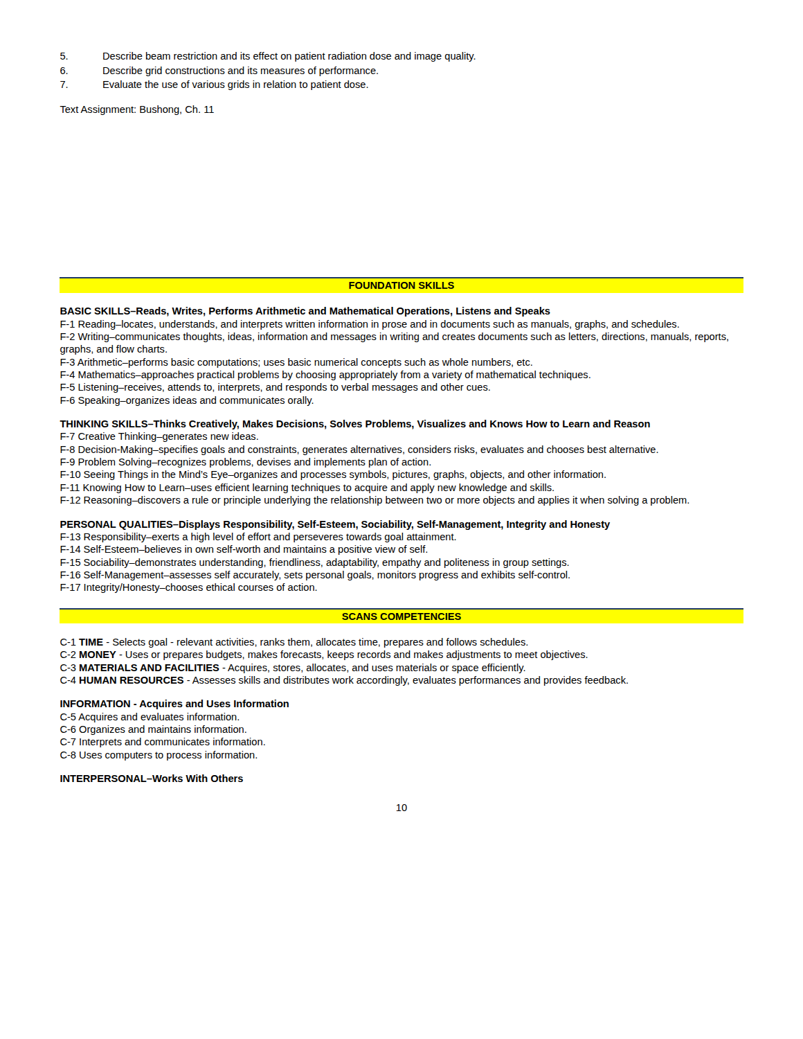5. Describe beam restriction and its effect on patient radiation dose and image quality.
6. Describe grid constructions and its measures of performance.
7. Evaluate the use of various grids in relation to patient dose.
Text Assignment: Bushong, Ch. 11
FOUNDATION SKILLS
BASIC SKILLS–Reads, Writes, Performs Arithmetic and Mathematical Operations, Listens and Speaks
F-1 Reading–locates, understands, and interprets written information in prose and in documents such as manuals, graphs, and schedules.
F-2 Writing–communicates thoughts, ideas, information and messages in writing and creates documents such as letters, directions, manuals, reports, graphs, and flow charts.
F-3 Arithmetic–performs basic computations; uses basic numerical concepts such as whole numbers, etc.
F-4 Mathematics–approaches practical problems by choosing appropriately from a variety of mathematical techniques.
F-5 Listening–receives, attends to, interprets, and responds to verbal messages and other cues.
F-6 Speaking–organizes ideas and communicates orally.
THINKING SKILLS–Thinks Creatively, Makes Decisions, Solves Problems, Visualizes and Knows How to Learn and Reason
F-7 Creative Thinking–generates new ideas.
F-8 Decision-Making–specifies goals and constraints, generates alternatives, considers risks, evaluates and chooses best alternative.
F-9 Problem Solving–recognizes problems, devises and implements plan of action.
F-10 Seeing Things in the Mind’s Eye–organizes and processes symbols, pictures, graphs, objects, and other information.
F-11 Knowing How to Learn–uses efficient learning techniques to acquire and apply new knowledge and skills.
F-12 Reasoning–discovers a rule or principle underlying the relationship between two or more objects and applies it when solving a problem.
PERSONAL QUALITIES–Displays Responsibility, Self-Esteem, Sociability, Self-Management, Integrity and Honesty
F-13 Responsibility–exerts a high level of effort and perseveres towards goal attainment.
F-14 Self-Esteem–believes in own self-worth and maintains a positive view of self.
F-15 Sociability–demonstrates understanding, friendliness, adaptability, empathy and politeness in group settings.
F-16 Self-Management–assesses self accurately, sets personal goals, monitors progress and exhibits self-control.
F-17 Integrity/Honesty–chooses ethical courses of action.
SCANS COMPETENCIES
C-1 TIME - Selects goal - relevant activities, ranks them, allocates time, prepares and follows schedules.
C-2 MONEY - Uses or prepares budgets, makes forecasts, keeps records and makes adjustments to meet objectives.
C-3 MATERIALS AND FACILITIES - Acquires, stores, allocates, and uses materials or space efficiently.
C-4 HUMAN RESOURCES - Assesses skills and distributes work accordingly, evaluates performances and provides feedback.
INFORMATION - Acquires and Uses Information
C-5 Acquires and evaluates information.
C-6 Organizes and maintains information.
C-7 Interprets and communicates information.
C-8 Uses computers to process information.
INTERPERSONAL–Works With Others
10